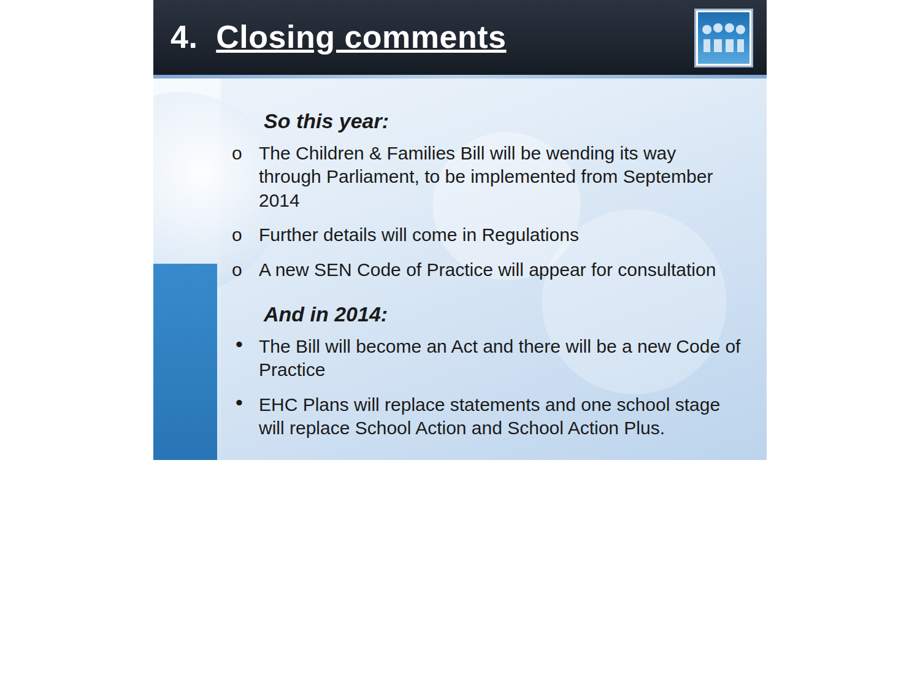4. Closing comments
So this year:
o The Children & Families Bill will be wending its way through Parliament, to be implemented from September 2014
o Further details will come in Regulations
o A new SEN Code of Practice will appear for consultation
And in 2014:
•The Bill will become an Act and there will be a new Code of Practice
•EHC Plans will replace statements and one school stage will replace School Action and School Action Plus.